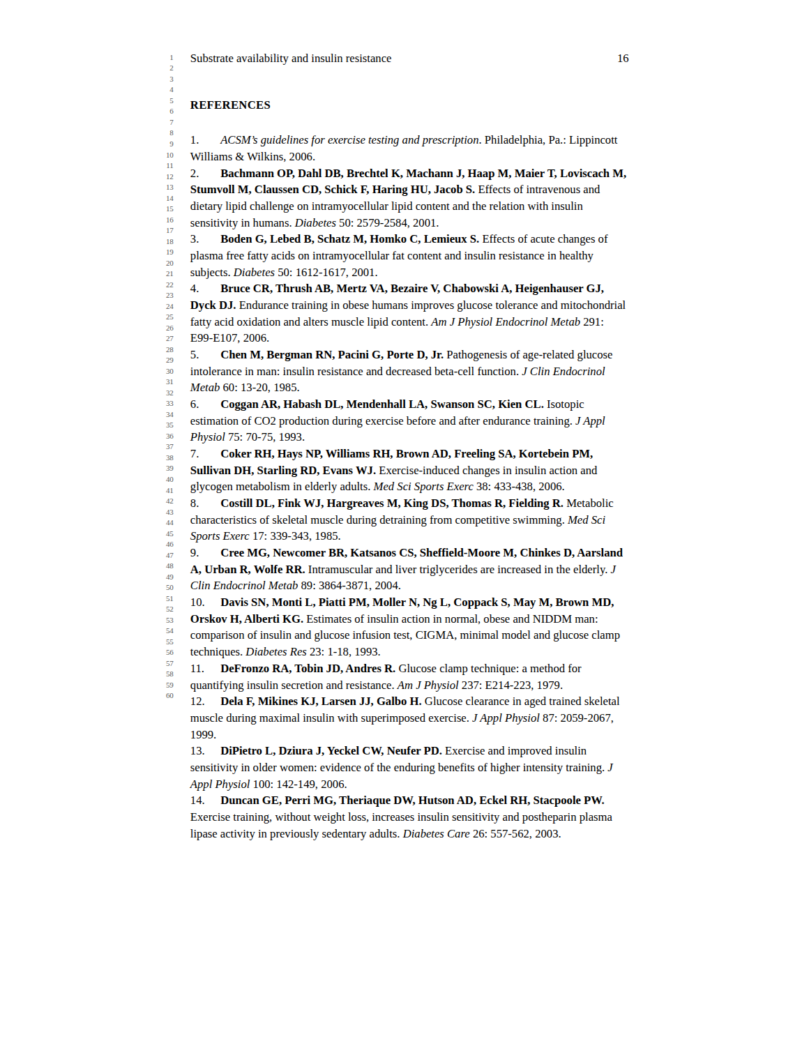12345 678910 1112131415 1617181920 2122232425 2627282930 3132333435 3637383940 4142434445 4647484950 5152535455 5657585960
Substrate availability and insulin resistance 16
REFERENCES
1. ACSM’s guidelines for exercise testing and prescription. Philadelphia, Pa.: Lippincott Williams & Wilkins, 2006.
2. Bachmann OP, Dahl DB, Brechtel K, Machann J, Haap M, Maier T, Loviscach M, Stumvoll M, Claussen CD, Schick F, Haring HU, Jacob S. Effects of intravenous and dietary lipid challenge on intramyocellular lipid content and the relation with insulin sensitivity in humans. Diabetes 50: 2579-2584, 2001.
3. Boden G, Lebed B, Schatz M, Homko C, Lemieux S. Effects of acute changes of plasma free fatty acids on intramyocellular fat content and insulin resistance in healthy subjects. Diabetes 50: 1612-1617, 2001.
4. Bruce CR, Thrush AB, Mertz VA, Bezaire V, Chabowski A, Heigenhauser GJ, Dyck DJ. Endurance training in obese humans improves glucose tolerance and mitochondrial fatty acid oxidation and alters muscle lipid content. Am J Physiol Endocrinol Metab 291: E99-E107, 2006.
5. Chen M, Bergman RN, Pacini G, Porte D, Jr. Pathogenesis of age-related glucose intolerance in man: insulin resistance and decreased beta-cell function. J Clin Endocrinol Metab 60: 13-20, 1985.
6. Coggan AR, Habash DL, Mendenhall LA, Swanson SC, Kien CL. Isotopic estimation of CO2 production during exercise before and after endurance training. J Appl Physiol 75: 70-75, 1993.
7. Coker RH, Hays NP, Williams RH, Brown AD, Freeling SA, Kortebein PM, Sullivan DH, Starling RD, Evans WJ. Exercise-induced changes in insulin action and glycogen metabolism in elderly adults. Med Sci Sports Exerc 38: 433-438, 2006.
8. Costill DL, Fink WJ, Hargreaves M, King DS, Thomas R, Fielding R. Metabolic characteristics of skeletal muscle during detraining from competitive swimming. Med Sci Sports Exerc 17: 339-343, 1985.
9. Cree MG, Newcomer BR, Katsanos CS, Sheffield-Moore M, Chinkes D, Aarsland A, Urban R, Wolfe RR. Intramuscular and liver triglycerides are increased in the elderly. J Clin Endocrinol Metab 89: 3864-3871, 2004.
10. Davis SN, Monti L, Piatti PM, Moller N, Ng L, Coppack S, May M, Brown MD, Orskov H, Alberti KG. Estimates of insulin action in normal, obese and NIDDM man: comparison of insulin and glucose infusion test, CIGMA, minimal model and glucose clamp techniques. Diabetes Res 23: 1-18, 1993.
11. DeFronzo RA, Tobin JD, Andres R. Glucose clamp technique: a method for quantifying insulin secretion and resistance. Am J Physiol 237: E214-223, 1979.
12. Dela F, Mikines KJ, Larsen JJ, Galbo H. Glucose clearance in aged trained skeletal muscle during maximal insulin with superimposed exercise. J Appl Physiol 87: 2059-2067, 1999.
13. DiPietro L, Dziura J, Yeckel CW, Neufer PD. Exercise and improved insulin sensitivity in older women: evidence of the enduring benefits of higher intensity training. J Appl Physiol 100: 142-149, 2006.
14. Duncan GE, Perri MG, Theriaque DW, Hutson AD, Eckel RH, Stacpoole PW. Exercise training, without weight loss, increases insulin sensitivity and postheparin plasma lipase activity in previously sedentary adults. Diabetes Care 26: 557-562, 2003.